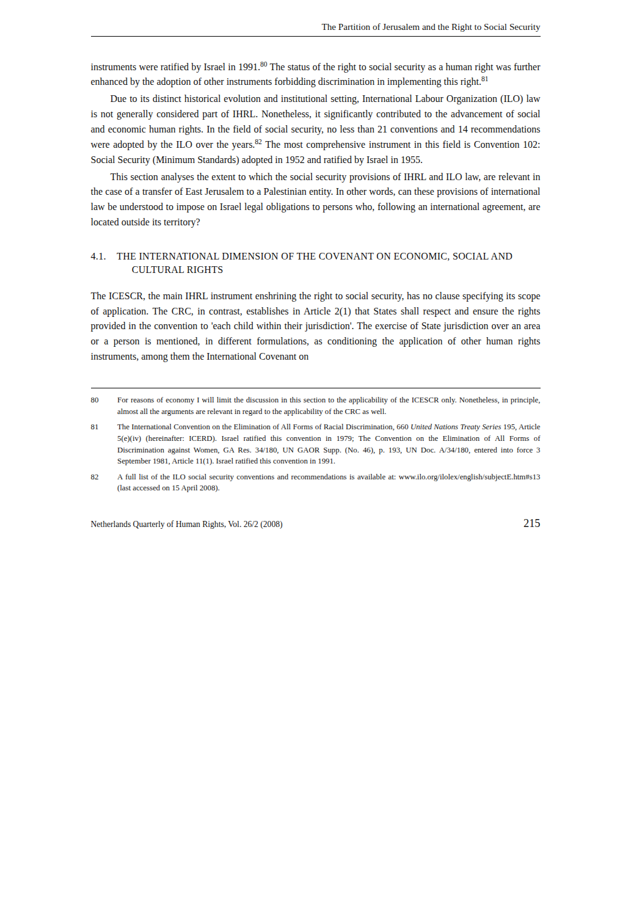The Partition of Jerusalem and the Right to Social Security
instruments were ratified by Israel in 1991.80 The status of the right to social security as a human right was further enhanced by the adoption of other instruments forbidding discrimination in implementing this right.81
Due to its distinct historical evolution and institutional setting, International Labour Organization (ILO) law is not generally considered part of IHRL. Nonetheless, it significantly contributed to the advancement of social and economic human rights. In the field of social security, no less than 21 conventions and 14 recommendations were adopted by the ILO over the years.82 The most comprehensive instrument in this field is Convention 102: Social Security (Minimum Standards) adopted in 1952 and ratified by Israel in 1955.
This section analyses the extent to which the social security provisions of IHRL and ILO law, are relevant in the case of a transfer of East Jerusalem to a Palestinian entity. In other words, can these provisions of international law be understood to impose on Israel legal obligations to persons who, following an international agreement, are located outside its territory?
4.1. The International Dimension of the Covenant on Economic, Social and Cultural Rights
The ICESCR, the main IHRL instrument enshrining the right to social security, has no clause specifying its scope of application. The CRC, in contrast, establishes in Article 2(1) that States shall respect and ensure the rights provided in the convention to 'each child within their jurisdiction'. The exercise of State jurisdiction over an area or a person is mentioned, in different formulations, as conditioning the application of other human rights instruments, among them the International Covenant on
80 For reasons of economy I will limit the discussion in this section to the applicability of the ICESCR only. Nonetheless, in principle, almost all the arguments are relevant in regard to the applicability of the CRC as well.
81 The International Convention on the Elimination of All Forms of Racial Discrimination, 660 United Nations Treaty Series 195, Article 5(e)(iv) (hereinafter: ICERD). Israel ratified this convention in 1979; The Convention on the Elimination of All Forms of Discrimination against Women, GA Res. 34/180, UN GAOR Supp. (No. 46), p. 193, UN Doc. A/34/180, entered into force 3 September 1981, Article 11(1). Israel ratified this convention in 1991.
82 A full list of the ILO social security conventions and recommendations is available at: www.ilo.org/ilolex/english/subjectE.htm#s13 (last accessed on 15 April 2008).
Netherlands Quarterly of Human Rights, Vol. 26/2 (2008) 215